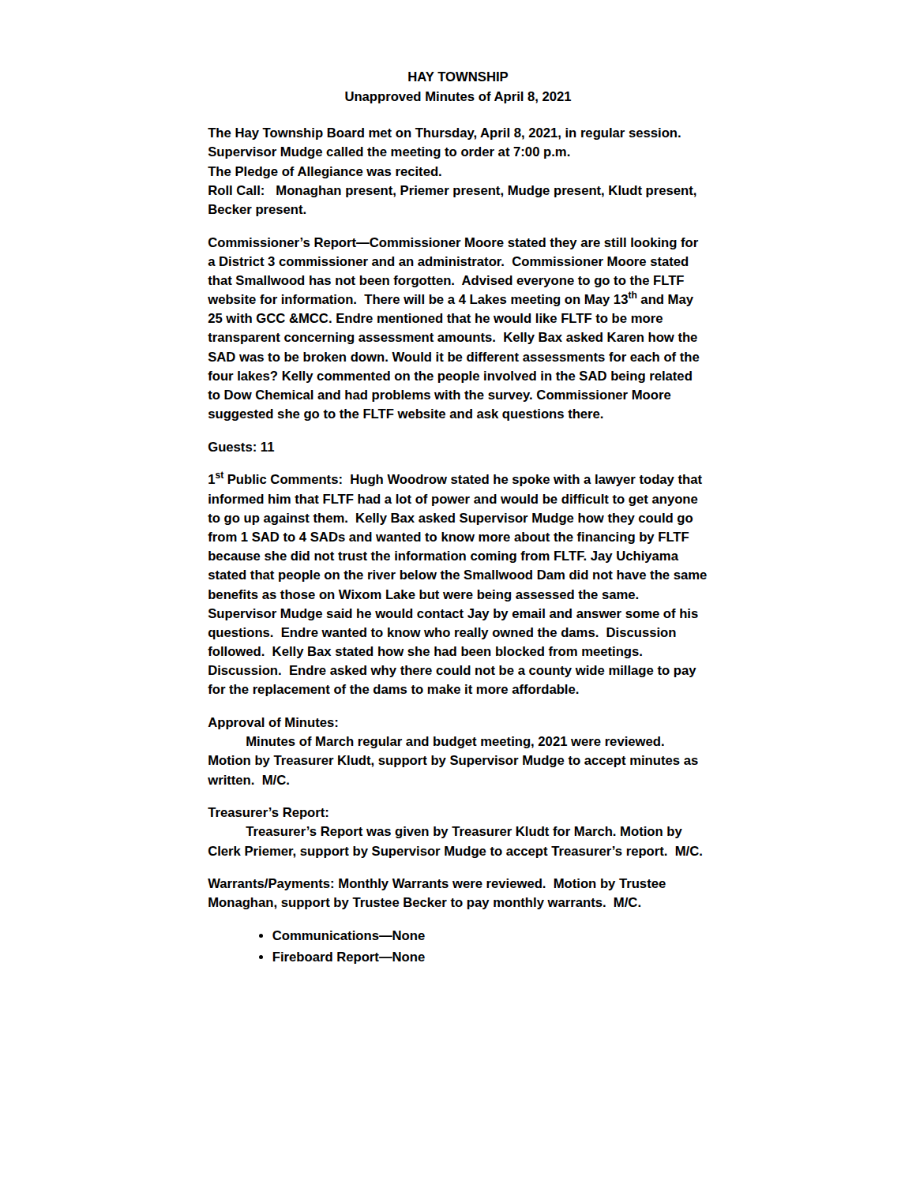HAY TOWNSHIP Unapproved Minutes of April 8, 2021
The Hay Township Board met on Thursday, April 8, 2021, in regular session. Supervisor Mudge called the meeting to order at 7:00 p.m.
The Pledge of Allegiance was recited.
Roll Call: Monaghan present, Priemer present, Mudge present, Kludt present, Becker present.
Commissioner’s Report—Commissioner Moore stated they are still looking for a District 3 commissioner and an administrator. Commissioner Moore stated that Smallwood has not been forgotten. Advised everyone to go to the FLTF website for information. There will be a 4 Lakes meeting on May 13th and May 25 with GCC &MCC. Endre mentioned that he would like FLTF to be more transparent concerning assessment amounts. Kelly Bax asked Karen how the SAD was to be broken down. Would it be different assessments for each of the four lakes? Kelly commented on the people involved in the SAD being related to Dow Chemical and had problems with the survey. Commissioner Moore suggested she go to the FLTF website and ask questions there.
Guests: 11
1st Public Comments: Hugh Woodrow stated he spoke with a lawyer today that informed him that FLTF had a lot of power and would be difficult to get anyone to go up against them. Kelly Bax asked Supervisor Mudge how they could go from 1 SAD to 4 SADs and wanted to know more about the financing by FLTF because she did not trust the information coming from FLTF. Jay Uchiyama stated that people on the river below the Smallwood Dam did not have the same benefits as those on Wixom Lake but were being assessed the same. Supervisor Mudge said he would contact Jay by email and answer some of his questions. Endre wanted to know who really owned the dams. Discussion followed. Kelly Bax stated how she had been blocked from meetings. Discussion. Endre asked why there could not be a county wide millage to pay for the replacement of the dams to make it more affordable.
Approval of Minutes:
Minutes of March regular and budget meeting, 2021 were reviewed. Motion by Treasurer Kludt, support by Supervisor Mudge to accept minutes as written. M/C.
Treasurer’s Report:
Treasurer’s Report was given by Treasurer Kludt for March. Motion by Clerk Priemer, support by Supervisor Mudge to accept Treasurer’s report. M/C.
Warrants/Payments: Monthly Warrants were reviewed. Motion by Trustee Monaghan, support by Trustee Becker to pay monthly warrants. M/C.
Communications—None
Fireboard Report—None